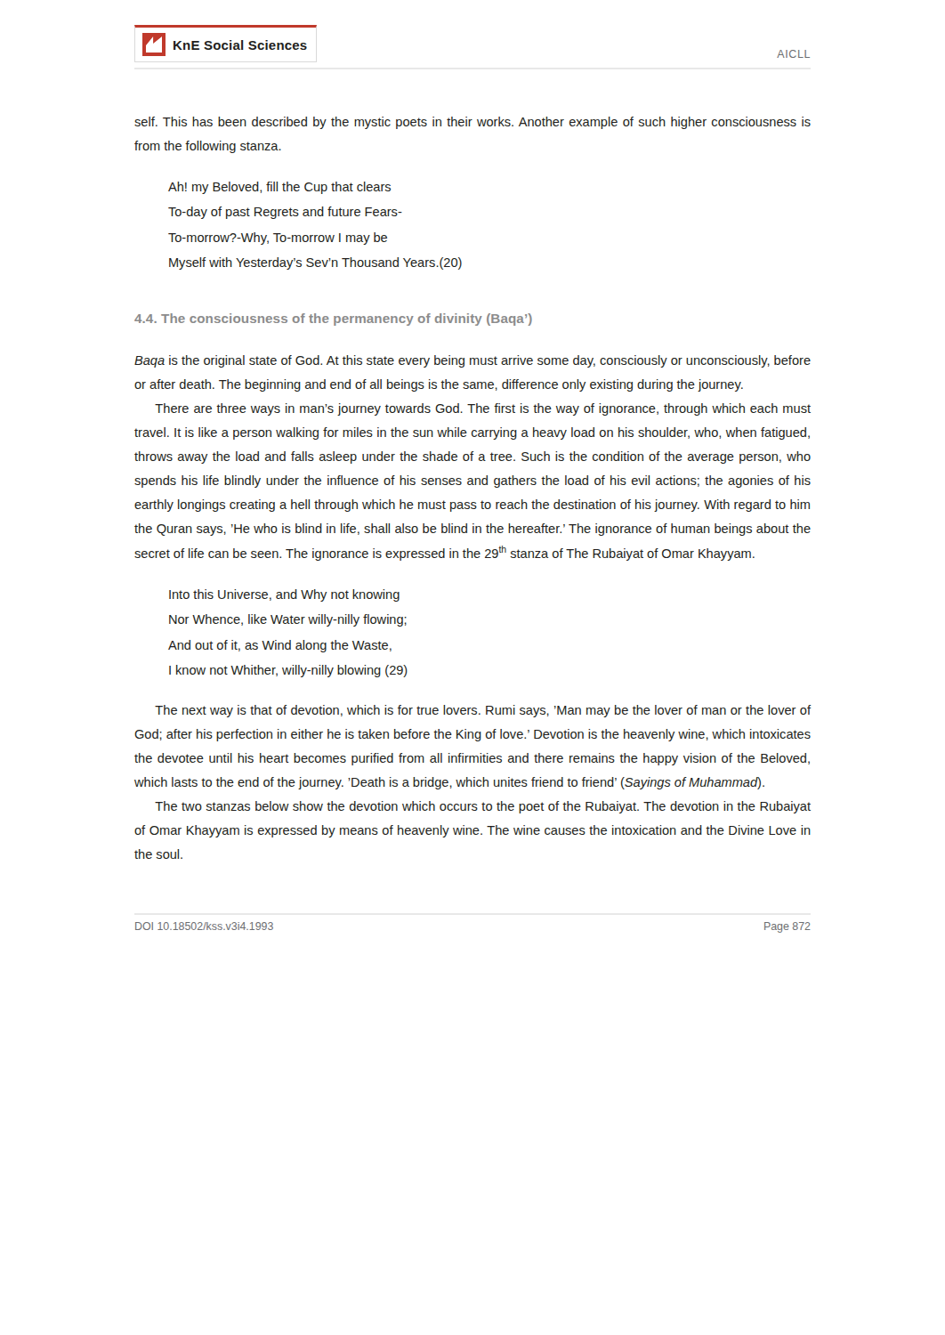KnE Social Sciences
AICLL
self. This has been described by the mystic poets in their works. Another example of such higher consciousness is from the following stanza.
Ah! my Beloved, fill the Cup that clears
To-day of past Regrets and future Fears-
To-morrow?-Why, To-morrow I may be
Myself with Yesterday’s Sev’n Thousand Years.(20)
4.4. The consciousness of the permanency of divinity (Baqa’)
Baqa is the original state of God. At this state every being must arrive some day, consciously or unconsciously, before or after death. The beginning and end of all beings is the same, difference only existing during the journey.
There are three ways in man’s journey towards God. The first is the way of ignorance, through which each must travel. It is like a person walking for miles in the sun while carrying a heavy load on his shoulder, who, when fatigued, throws away the load and falls asleep under the shade of a tree. Such is the condition of the average person, who spends his life blindly under the influence of his senses and gathers the load of his evil actions; the agonies of his earthly longings creating a hell through which he must pass to reach the destination of his journey. With regard to him the Quran says, ’He who is blind in life, shall also be blind in the hereafter.’ The ignorance of human beings about the secret of life can be seen. The ignorance is expressed in the 29th stanza of The Rubaiyat of Omar Khayyam.
Into this Universe, and Why not knowing
Nor Whence, like Water willy-nilly flowing;
And out of it, as Wind along the Waste,
I know not Whither, willy-nilly blowing (29)
The next way is that of devotion, which is for true lovers. Rumi says, ’Man may be the lover of man or the lover of God; after his perfection in either he is taken before the King of love.’ Devotion is the heavenly wine, which intoxicates the devotee until his heart becomes purified from all infirmities and there remains the happy vision of the Beloved, which lasts to the end of the journey. ’Death is a bridge, which unites friend to friend’ (Sayings of Muhammad).
The two stanzas below show the devotion which occurs to the poet of the Rubaiyat. The devotion in the Rubaiyat of Omar Khayyam is expressed by means of heavenly wine. The wine causes the intoxication and the Divine Love in the soul.
DOI 10.18502/kss.v3i4.1993
Page 872